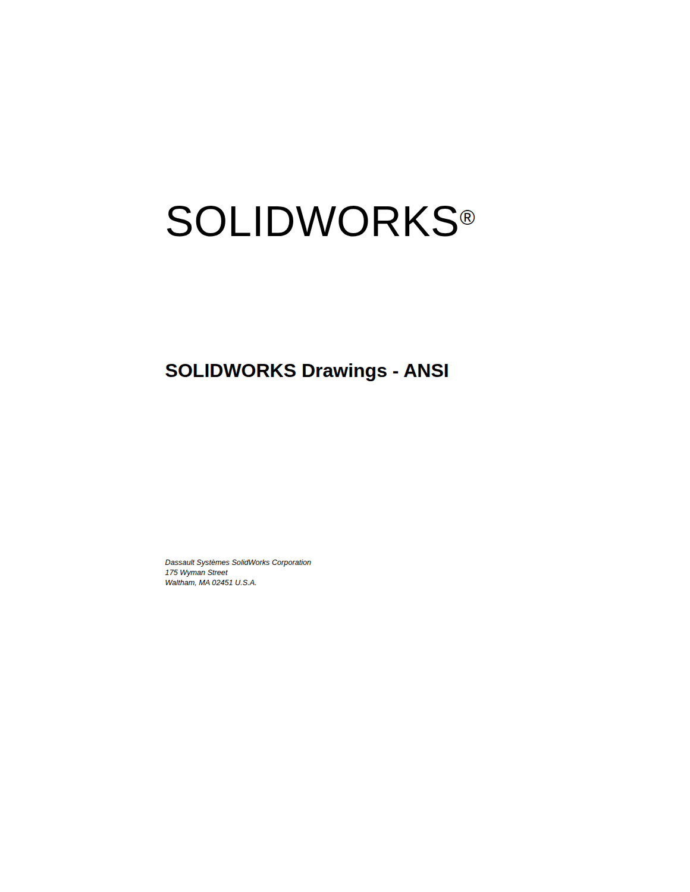SOLIDWORKS®
SOLIDWORKS Drawings - ANSI
Dassault Systèmes SolidWorks Corporation
175 Wyman Street
Waltham, MA 02451 U.S.A.